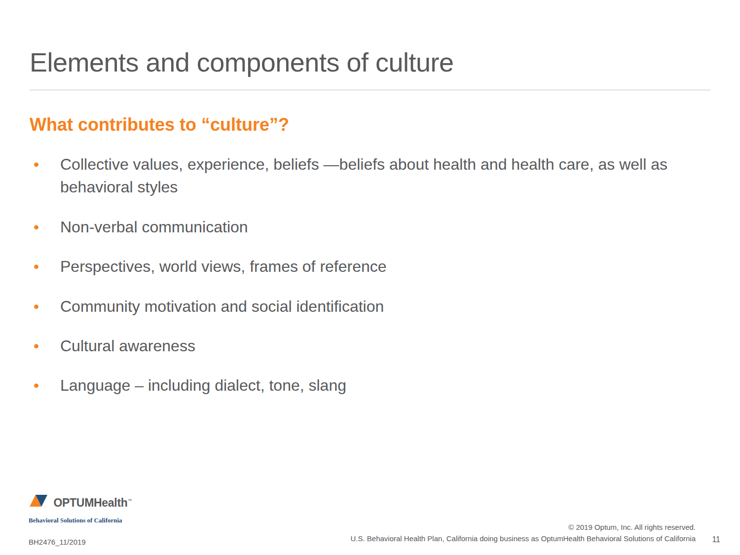Elements and components of culture
What contributes to “culture”?
Collective values, experience, beliefs —beliefs about health and health care, as well as behavioral styles
Non-verbal communication
Perspectives, world views, frames of reference
Community motivation and social identification
Cultural awareness
Language – including dialect, tone, slang
OPTUMHealth™
Behavioral Solutions of California
BH2476_11/2019
© 2019 Optum, Inc. All rights reserved.
U.S. Behavioral Health Plan, California doing business as OptumHealth Behavioral Solutions of California
11